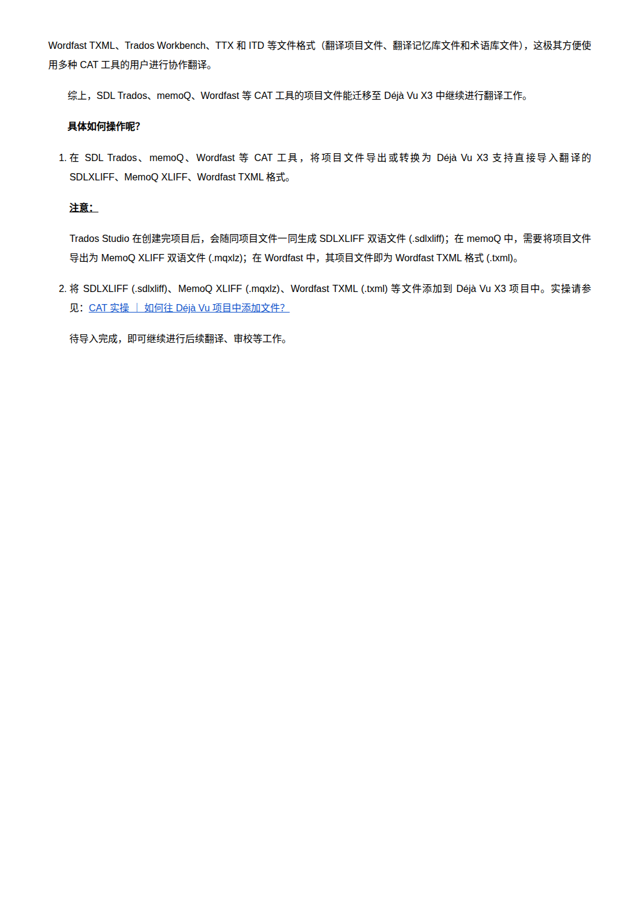Wordfast TXML、Trados Workbench、TTX 和 ITD 等文件格式（翻译项目文件、翻译记忆库文件和术语库文件），这极其方便使用多种 CAT 工具的用户进行协作翻译。
综上，SDL Trados、memoQ、Wordfast 等 CAT 工具的项目文件能迁移至 Déjà Vu X3 中继续进行翻译工作。
具体如何操作呢？
在 SDL Trados、memoQ、Wordfast 等 CAT 工具，将项目文件导出或转换为 Déjà Vu X3 支持直接导入翻译的 SDLXLIFF、MemoQ XLIFF、Wordfast TXML 格式。
注意：
Trados Studio 在创建完项目后，会随同项目文件一同生成 SDLXLIFF 双语文件 (.sdlxliff)；在 memoQ 中，需要将项目文件导出为 MemoQ XLIFF 双语文件 (.mqxlz)；在 Wordfast 中，其项目文件即为 Wordfast TXML 格式 (.txml)。
将 SDLXLIFF (.sdlxliff)、MemoQ XLIFF (.mqxlz)、Wordfast TXML (.txml) 等文件添加到 Déjà Vu X3 项目中。实操请参见：CAT 实操 ｜ 如何往 Déjà Vu 项目中添加文件？
待导入完成，即可继续进行后续翻译、审校等工作。